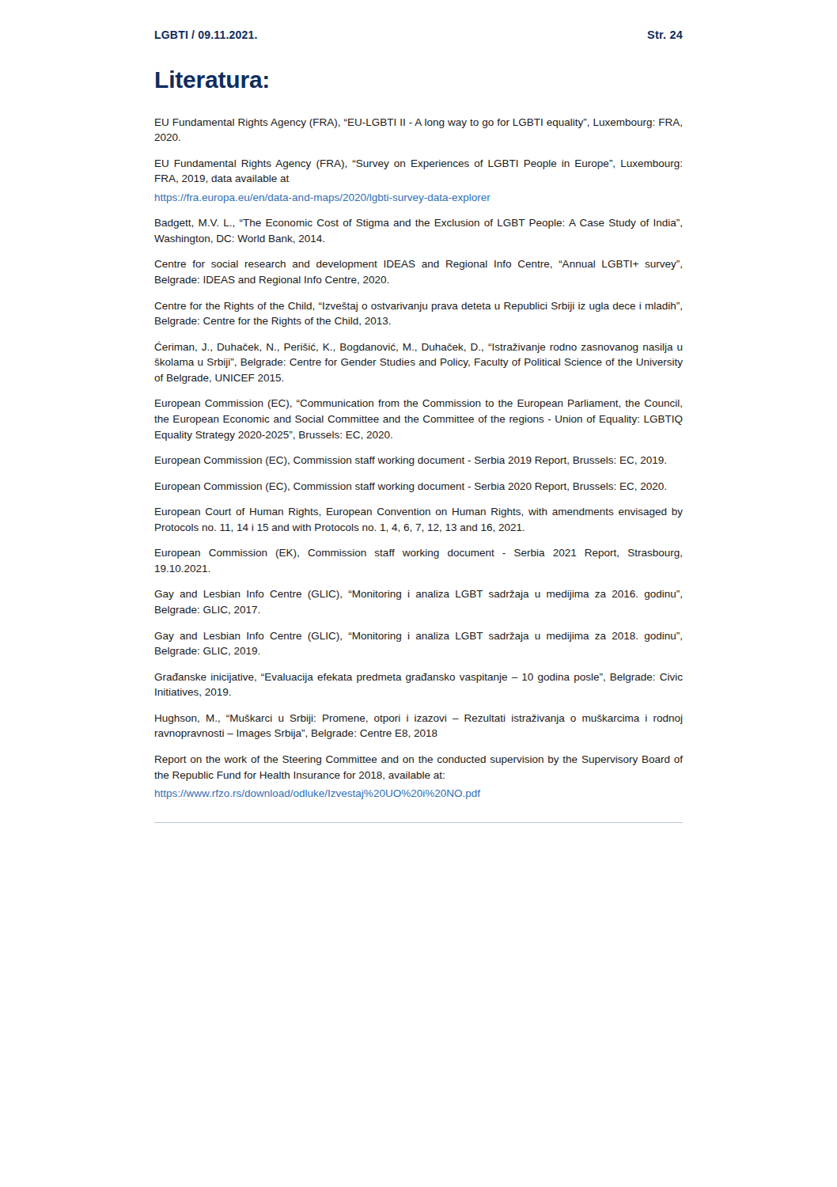LGBTI / 09.11.2021.
Str. 24
Literatura:
EU Fundamental Rights Agency (FRA), “EU-LGBTI II - A long way to go for LGBTI equality”, Luxembourg: FRA, 2020.
EU Fundamental Rights Agency (FRA), “Survey on Experiences of LGBTI People in Europe”, Luxembourg: FRA, 2019, data available at
https://fra.europa.eu/en/data-and-maps/2020/lgbti-survey-data-explorer
Badgett, M.V. L., “The Economic Cost of Stigma and the Exclusion of LGBT People: A Case Study of India”, Washington, DC: World Bank, 2014.
Centre for social research and development IDEAS and Regional Info Centre, “Annual LGBTI+ survey”, Belgrade: IDEAS and Regional Info Centre, 2020.
Centre for the Rights of the Child, “Izveštaj o ostvarivanju prava deteta u Republici Srbiji iz ugla dece i mladih”, Belgrade: Centre for the Rights of the Child, 2013.
Ćeriman, J., Duhaček, N., Perišić, K., Bogdanović, M., Duhaček, D., “Istraživanje rodno zasnovanog nasilja u školama u Srbiji”, Belgrade: Centre for Gender Studies and Policy, Faculty of Political Science of the University of Belgrade, UNICEF 2015.
European Commission (EC), “Communication from the Commission to the European Parliament, the Council, the European Economic and Social Committee and the Committee of the regions - Union of Equality: LGBTIQ Equality Strategy 2020-2025”, Brussels: EC, 2020.
European Commission (EC), Commission staff working document - Serbia 2019 Report, Brussels: EC, 2019.
European Commission (EC), Commission staff working document - Serbia 2020 Report, Brussels: EC, 2020.
European Court of Human Rights, European Convention on Human Rights, with amendments envisaged by Protocols no. 11, 14 i 15 and with Protocols no. 1, 4, 6, 7, 12, 13 and 16, 2021.
European Commission (EK), Commission staff working document - Serbia 2021 Report, Strasbourg, 19.10.2021.
Gay and Lesbian Info Centre (GLIC), “Monitoring i analiza LGBT sadržaja u medijima za 2016. godinu”, Belgrade: GLIC, 2017.
Gay and Lesbian Info Centre (GLIC), “Monitoring i analiza LGBT sadržaja u medijima za 2018. godinu”, Belgrade: GLIC, 2019.
Građanske inicijative, “Evaluacija efekata predmeta građansko vaspitanje – 10 godina posle”, Belgrade: Civic Initiatives, 2019.
Hughson, M., “Muškarci u Srbiji: Promene, otpori i izazovi – Rezultati istraživanja o muškarcima i rodnoj ravnopravnosti – Images Srbija”, Belgrade: Centre E8, 2018
Report on the work of the Steering Committee and on the conducted supervision by the Supervisory Board of the Republic Fund for Health Insurance for 2018, available at:
https://www.rfzo.rs/download/odluke/Izvestaj%20UO%20i%20NO.pdf